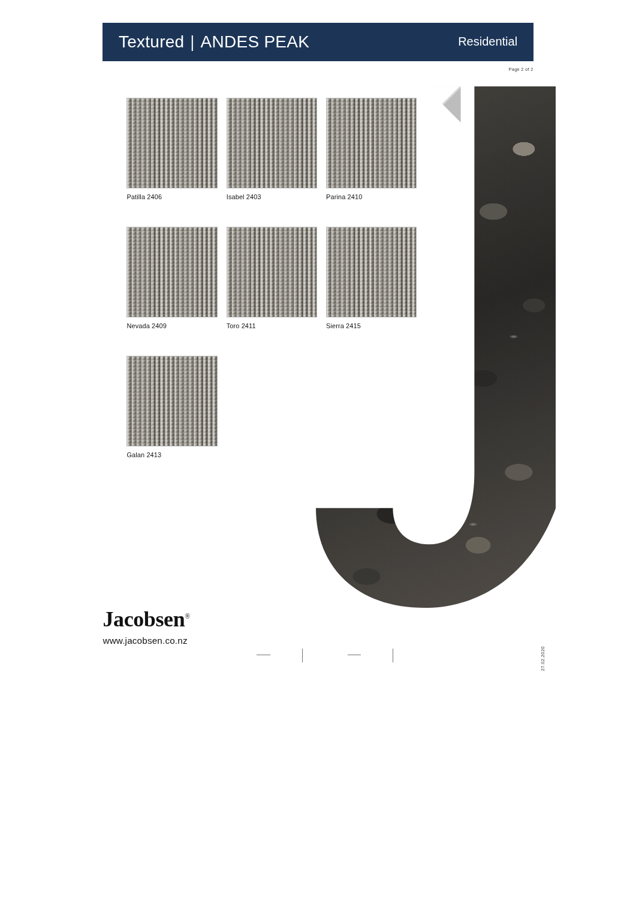Textured|ANDES PEAK
Residential
Page 2 of 2
Patilla 2406
Isabel 2403
Parina 2410
Nevada 2409
Toro 2411
Sierra 2415
Galan 2413
Jacobsen®
www.jacobsen.co.nz
27.02.2020